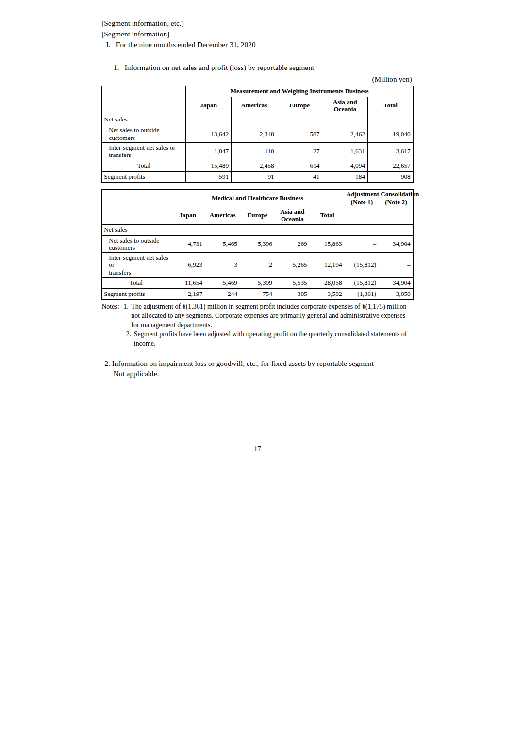(Segment information, etc.)
[Segment information]
I. For the nine months ended December 31, 2020
1. Information on net sales and profit (loss) by reportable segment
(Million yen)
| | Measurement and Weighing Instruments Business |
| | Japan | Americas | Europe | Asia and Oceania | Total |
| Net sales | | | | | |
| Net sales to outside customers | 13,642 | 2,348 | 587 | 2,462 | 19,040 |
| Inter-segment net sales or transfers | 1,847 | 110 | 27 | 1,631 | 3,617 |
| Total | 15,489 | 2,458 | 614 | 4,094 | 22,657 |
| Segment profits | 591 | 91 | 41 | 184 | 908 |
| | Medical and Healthcare Business | Adjustment (Note 1) | Consolidation (Note 2) |
| | Japan | Americas | Europe | Asia and Oceania | Total | | |
| Net sales | | | | | | | |
| Net sales to outside customers | 4,731 | 5,465 | 5,396 | 269 | 15,863 | – | 34,904 |
| Inter-segment net sales or transfers | 6,923 | 3 | 2 | 5,265 | 12,194 | (15,812) | – |
| Total | 11,654 | 5,469 | 5,399 | 5,535 | 28,058 | (15,812) | 34,904 |
| Segment profits | 2,197 | 244 | 754 | 305 | 3,502 | (1,361) | 3,050 |
Notes:
1.
The adjustment of ¥(1,361) million in segment profit includes corporate expenses of ¥(1,175) million not allocated to any segments. Corporate expenses are primarily general and administrative expenses for management departments.
2.
Segment profits have been adjusted with operating profit on the quarterly consolidated statements of income.
2. Information on impairment loss or goodwill, etc., for fixed assets by reportable segment
Not applicable.
17